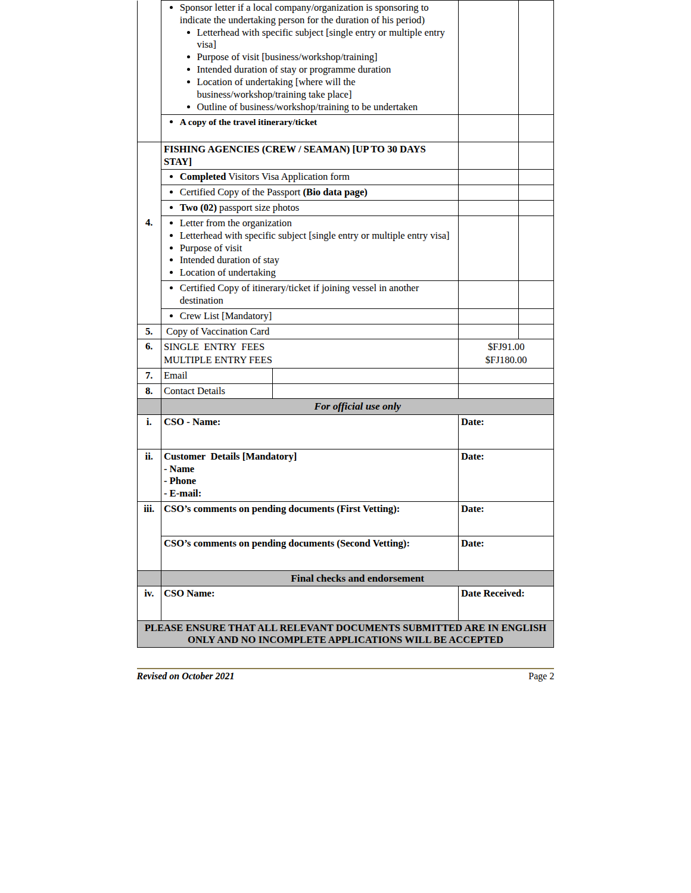| | Sponsor letter if a local company/organization is sponsoring to indicate the undertaking person for the duration of his period) Letterhead with specific subject [single entry or multiple entry visa] Purpose of visit [business/workshop/training] Intended duration of stay or programme duration Location of undertaking [where will the business/workshop/training take place] Outline of business/workshop/training to be undertaken | | |
| | A copy of the travel itinerary/ticket | | |
| | FISHING AGENCIES (CREW / SEAMAN) [UP TO 30 DAYS STAY] | | |
| | Completed Visitors Visa Application form | | |
| | Certified Copy of the Passport (Bio data page) | | |
| | Two (02) passport size photos | | |
| 4. | Letter from the organization Letterhead with specific subject [single entry or multiple entry visa] Purpose of visit Intended duration of stay Location of undertaking | | |
| | Certified Copy of itinerary/ticket if joining vessel in another destination | | |
| | Crew List [Mandatory] | | |
| 5. | Copy of Vaccination Card | | |
| 6. | SINGLE ENTRY FEES MULTIPLE ENTRY FEES | $FJ91.00 $FJ180.00 |
| 7. | / Email / / | |
| 8. | / Contact Details / / | |
| | For official use only |
| i. | CSO - Name: | Date: |
| ii. | Customer Details [Mandatory] - Name - Phone - E-mail: | Date: |
| iii. | CSO’s comments on pending documents (First Vetting): | Date: |
| CSO’s comments on pending documents (Second Vetting): | Date: |
| | Final checks and endorsement |
| iv. | CSO Name: | Date Received: |
| PLEASE ENSURE THAT ALL RELEVANT DOCUMENTS SUBMITTED ARE IN ENGLISH ONLY AND NO INCOMPLETE APPLICATIONS WILL BE ACCEPTED |
Revised on October 2021 Page 2